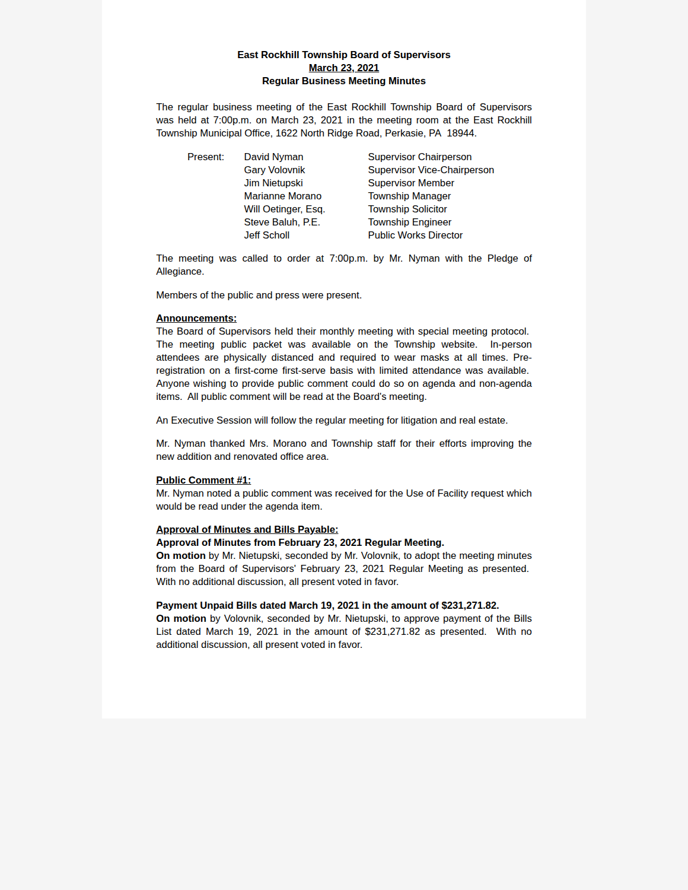East Rockhill Township Board of Supervisors
March 23, 2021
Regular Business Meeting Minutes
The regular business meeting of the East Rockhill Township Board of Supervisors was held at 7:00p.m. on March 23, 2021 in the meeting room at the East Rockhill Township Municipal Office, 1622 North Ridge Road, Perkasie, PA 18944.
| Present: | David Nyman | Supervisor Chairperson |
| | Gary Volovnik | Supervisor Vice-Chairperson |
| | Jim Nietupski | Supervisor Member |
| | Marianne Morano | Township Manager |
| | Will Oetinger, Esq. | Township Solicitor |
| | Steve Baluh, P.E. | Township Engineer |
| | Jeff Scholl | Public Works Director |
The meeting was called to order at 7:00p.m. by Mr. Nyman with the Pledge of Allegiance.
Members of the public and press were present.
Announcements:
The Board of Supervisors held their monthly meeting with special meeting protocol. The meeting public packet was available on the Township website. In-person attendees are physically distanced and required to wear masks at all times. Pre-registration on a first-come first-serve basis with limited attendance was available. Anyone wishing to provide public comment could do so on agenda and non-agenda items. All public comment will be read at the Board's meeting.
An Executive Session will follow the regular meeting for litigation and real estate.
Mr. Nyman thanked Mrs. Morano and Township staff for their efforts improving the new addition and renovated office area.
Public Comment #1:
Mr. Nyman noted a public comment was received for the Use of Facility request which would be read under the agenda item.
Approval of Minutes and Bills Payable:
Approval of Minutes from February 23, 2021 Regular Meeting.
On motion by Mr. Nietupski, seconded by Mr. Volovnik, to adopt the meeting minutes from the Board of Supervisors' February 23, 2021 Regular Meeting as presented. With no additional discussion, all present voted in favor.
Payment Unpaid Bills dated March 19, 2021 in the amount of $231,271.82.
On motion by Volovnik, seconded by Mr. Nietupski, to approve payment of the Bills List dated March 19, 2021 in the amount of $231,271.82 as presented. With no additional discussion, all present voted in favor.